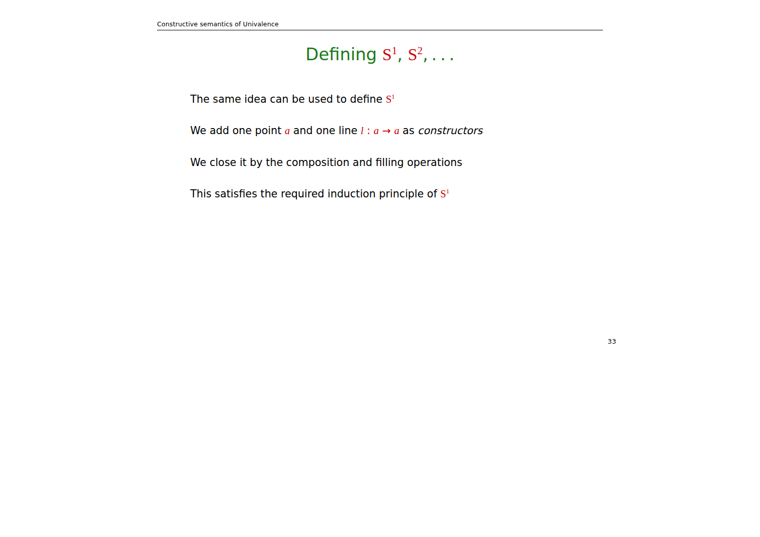Constructive semantics of Univalence
Defining S1, S2, . . .
The same idea can be used to define S1
We add one point a and one line l : a → a as constructors
We close it by the composition and filling operations
This satisfies the required induction principle of S1
33